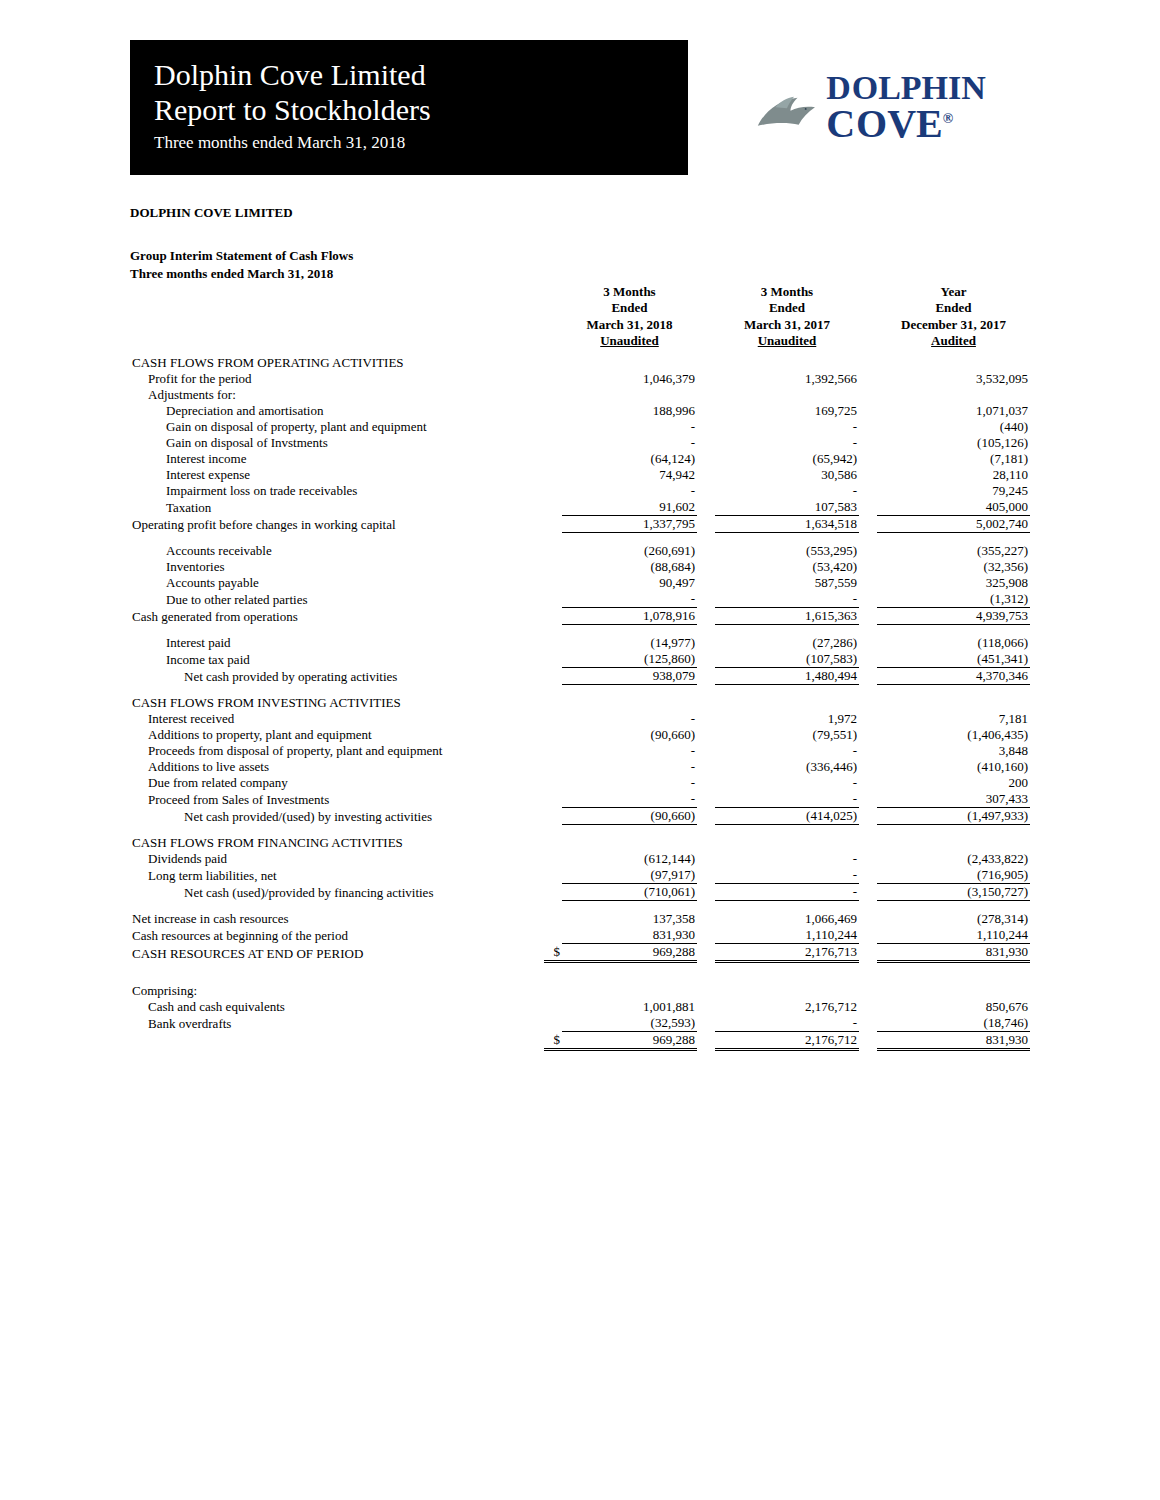Dolphin Cove Limited
Report to Stockholders
Three months ended March 31, 2018
DOLPHIN
COVE®
DOLPHIN COVE LIMITED
Group Interim Statement of Cash Flows
Three months ended March 31, 2018
| | | 3 Months Ended March 31, 2018 Unaudited | | 3 Months Ended March 31, 2017 Unaudited | | Year Ended December 31, 2017 Audited |
| --- | --- | --- | --- | --- | --- | --- |
| CASH FLOWS FROM OPERATING ACTIVITIES | | | | | | |
| Profit for the period | | 1,046,379 | | 1,392,566 | | 3,532,095 |
| Adjustments for: | | | | | | |
| Depreciation and amortisation | | 188,996 | | 169,725 | | 1,071,037 |
| Gain on disposal of property, plant and equipment | | - | | - | | (440) |
| Gain on disposal of Invstments | | - | | - | | (105,126) |
| Interest income | | (64,124) | | (65,942) | | (7,181) |
| Interest expense | | 74,942 | | 30,586 | | 28,110 |
| Impairment loss on trade receivables | | - | | - | | 79,245 |
| Taxation | | 91,602 | | 107,583 | | 405,000 |
| Operating profit before changes in working capital | | 1,337,795 | | 1,634,518 | | 5,002,740 |
| Accounts receivable | | (260,691) | | (553,295) | | (355,227) |
| Inventories | | (88,684) | | (53,420) | | (32,356) |
| Accounts payable | | 90,497 | | 587,559 | | 325,908 |
| Due to other related parties | | - | | - | | (1,312) |
| Cash generated from operations | | 1,078,916 | | 1,615,363 | | 4,939,753 |
| Interest paid | | (14,977) | | (27,286) | | (118,066) |
| Income tax paid | | (125,860) | | (107,583) | | (451,341) |
| Net cash provided by operating activities | | 938,079 | | 1,480,494 | | 4,370,346 |
| CASH FLOWS FROM INVESTING ACTIVITIES | | | | | | |
| Interest received | | - | | 1,972 | | 7,181 |
| Additions to property, plant and equipment | | (90,660) | | (79,551) | | (1,406,435) |
| Proceeds from disposal of property, plant and equipment | | - | | - | | 3,848 |
| Additions to live assets | | - | | (336,446) | | (410,160) |
| Due from related company | | - | | - | | 200 |
| Proceed from Sales of Investments | | - | | - | | 307,433 |
| Net cash provided/(used) by investing activities | | (90,660) | | (414,025) | | (1,497,933) |
| CASH FLOWS FROM FINANCING ACTIVITIES | | | | | | |
| Dividends paid | | (612,144) | | - | | (2,433,822) |
| Long term liabilities, net | | (97,917) | | - | | (716,905) |
| Net cash (used)/provided by financing activities | | (710,061) | | - | | (3,150,727) |
| Net increase in cash resources | | 137,358 | | 1,066,469 | | (278,314) |
| Cash resources at beginning of the period | | 831,930 | | 1,110,244 | | 1,110,244 |
| CASH RESOURCES AT END OF PERIOD | $ | 969,288 | | 2,176,713 | | 831,930 |
| Comprising: | | | | | | |
| Cash and cash equivalents | | 1,001,881 | | 2,176,712 | | 850,676 |
| Bank overdrafts | | (32,593) | | - | | (18,746) |
| | $ | 969,288 | | 2,176,712 | | 831,930 |